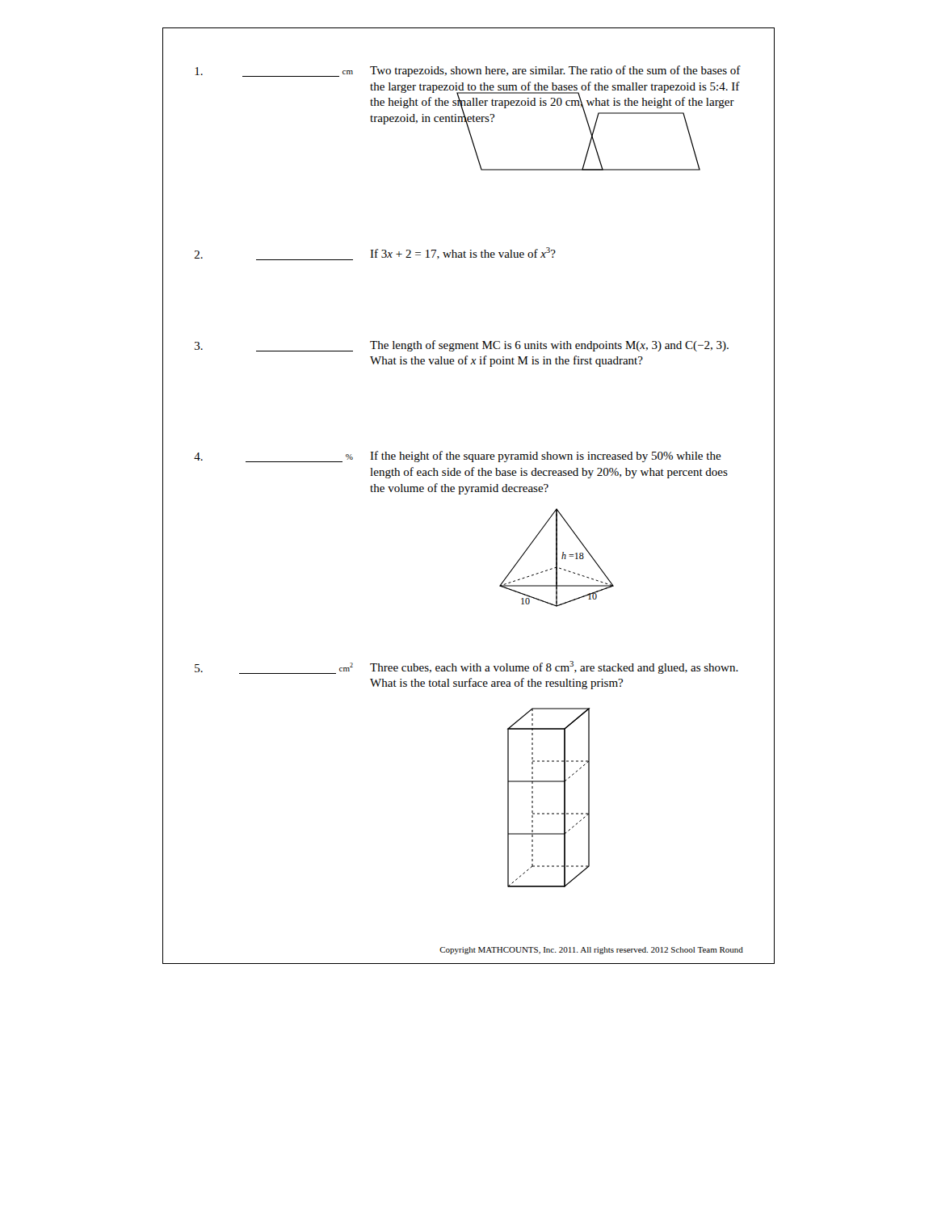1.
cm
Two trapezoids, shown here, are similar. The ratio of the sum of the bases of the larger trapezoid to the sum of the bases of the smaller trapezoid is 5:4. If the height of the smaller trapezoid is 20 cm, what is the height of the larger trapezoid, in centimeters?
2.
If 3x + 2 = 17, what is the value of x3?
3.
The length of segment MC is 6 units with endpoints M(x, 3) and C(−2, 3). What is the value of x if point M is in the first quadrant?
4.
%
If the height of the square pyramid shown is increased by 50% while the length of each side of the base is decreased by 20%, by what percent does the volume of the pyramid decrease?
h =18 10 10
5.
cm2
Three cubes, each with a volume of 8 cm3, are stacked and glued, as shown. What is the total surface area of the resulting prism?
Copyright MATHCOUNTS, Inc. 2011. All rights reserved. 2012 School Team Round